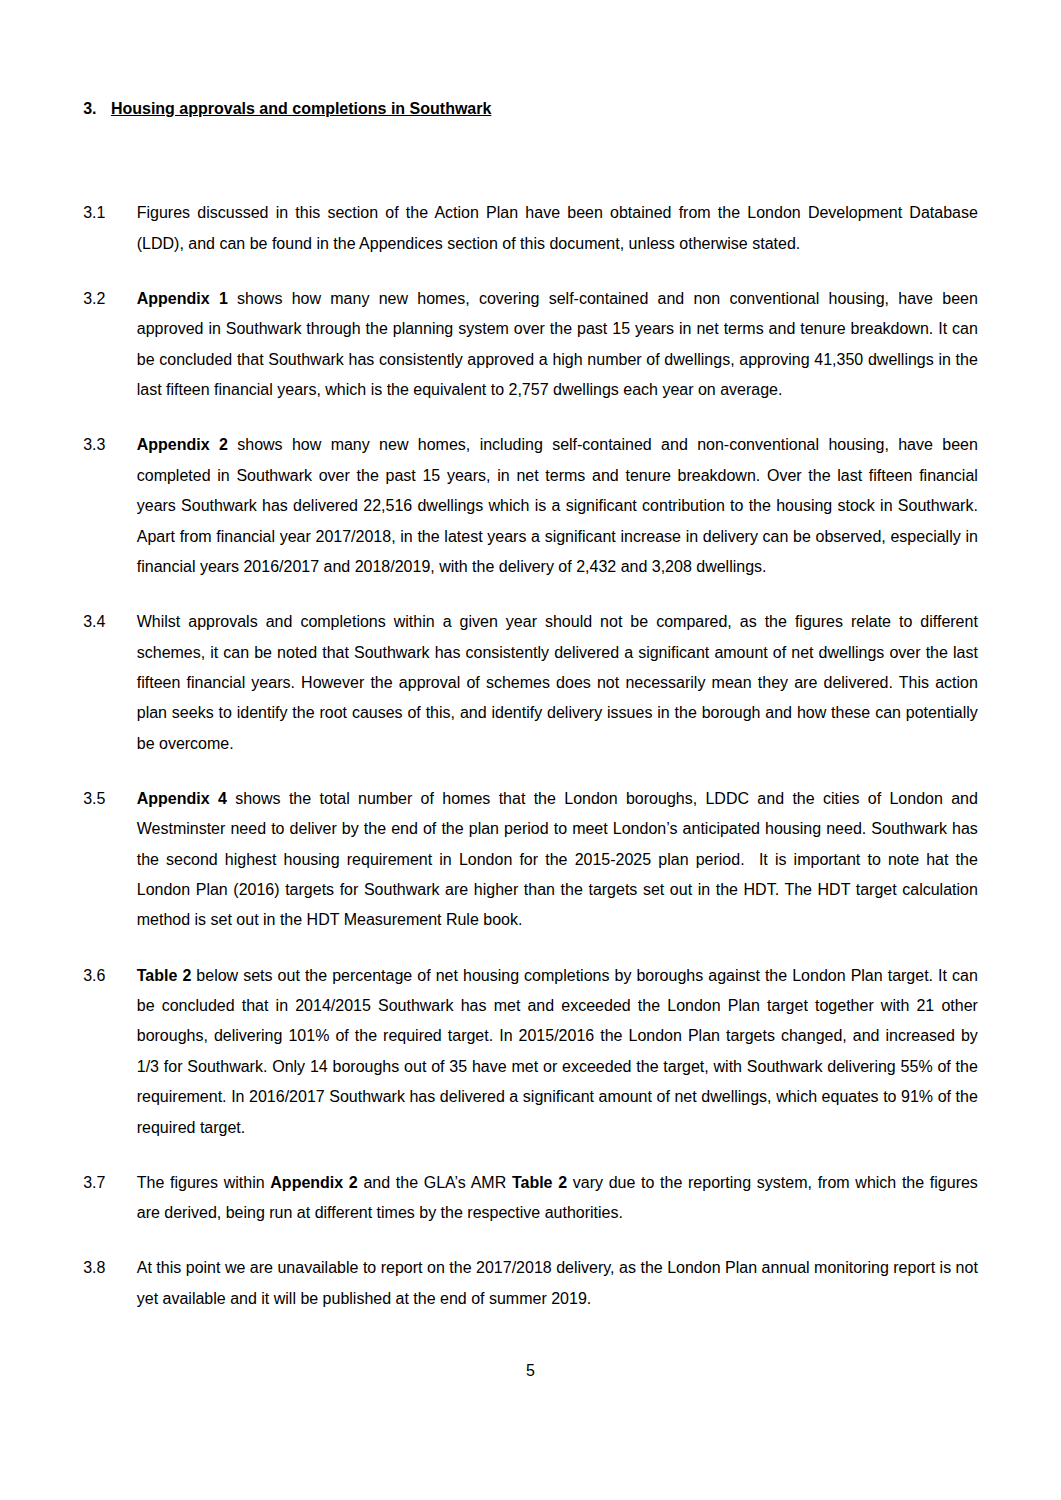3.
Housing approvals and completions in Southwark
3.1 Figures discussed in this section of the Action Plan have been obtained from the London Development Database (LDD), and can be found in the Appendices section of this document, unless otherwise stated.
3.2 Appendix 1 shows how many new homes, covering self-contained and non conventional housing, have been approved in Southwark through the planning system over the past 15 years in net terms and tenure breakdown. It can be concluded that Southwark has consistently approved a high number of dwellings, approving 41,350 dwellings in the last fifteen financial years, which is the equivalent to 2,757 dwellings each year on average.
3.3 Appendix 2 shows how many new homes, including self-contained and non-conventional housing, have been completed in Southwark over the past 15 years, in net terms and tenure breakdown. Over the last fifteen financial years Southwark has delivered 22,516 dwellings which is a significant contribution to the housing stock in Southwark. Apart from financial year 2017/2018, in the latest years a significant increase in delivery can be observed, especially in financial years 2016/2017 and 2018/2019, with the delivery of 2,432 and 3,208 dwellings.
3.4 Whilst approvals and completions within a given year should not be compared, as the figures relate to different schemes, it can be noted that Southwark has consistently delivered a significant amount of net dwellings over the last fifteen financial years. However the approval of schemes does not necessarily mean they are delivered. This action plan seeks to identify the root causes of this, and identify delivery issues in the borough and how these can potentially be overcome.
3.5 Appendix 4 shows the total number of homes that the London boroughs, LDDC and the cities of London and Westminster need to deliver by the end of the plan period to meet London’s anticipated housing need. Southwark has the second highest housing requirement in London for the 2015-2025 plan period. It is important to note hat the London Plan (2016) targets for Southwark are higher than the targets set out in the HDT. The HDT target calculation method is set out in the HDT Measurement Rule book.
3.6 Table 2 below sets out the percentage of net housing completions by boroughs against the London Plan target. It can be concluded that in 2014/2015 Southwark has met and exceeded the London Plan target together with 21 other boroughs, delivering 101% of the required target. In 2015/2016 the London Plan targets changed, and increased by 1/3 for Southwark. Only 14 boroughs out of 35 have met or exceeded the target, with Southwark delivering 55% of the requirement. In 2016/2017 Southwark has delivered a significant amount of net dwellings, which equates to 91% of the required target.
3.7 The figures within Appendix 2 and the GLA’s AMR Table 2 vary due to the reporting system, from which the figures are derived, being run at different times by the respective authorities.
3.8 At this point we are unavailable to report on the 2017/2018 delivery, as the London Plan annual monitoring report is not yet available and it will be published at the end of summer 2019.
5